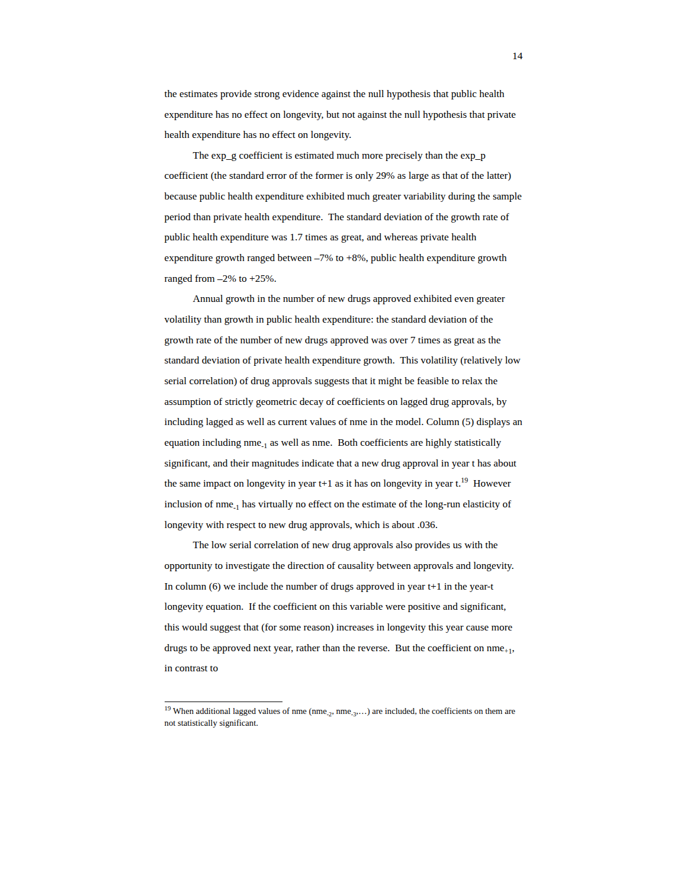14
the estimates provide strong evidence against the null hypothesis that public health expenditure has no effect on longevity, but not against the null hypothesis that private health expenditure has no effect on longevity.
The exp_g coefficient is estimated much more precisely than the exp_p coefficient (the standard error of the former is only 29% as large as that of the latter) because public health expenditure exhibited much greater variability during the sample period than private health expenditure. The standard deviation of the growth rate of public health expenditure was 1.7 times as great, and whereas private health expenditure growth ranged between –7% to +8%, public health expenditure growth ranged from –2% to +25%.
Annual growth in the number of new drugs approved exhibited even greater volatility than growth in public health expenditure: the standard deviation of the growth rate of the number of new drugs approved was over 7 times as great as the standard deviation of private health expenditure growth. This volatility (relatively low serial correlation) of drug approvals suggests that it might be feasible to relax the assumption of strictly geometric decay of coefficients on lagged drug approvals, by including lagged as well as current values of nme in the model. Column (5) displays an equation including nme-1 as well as nme. Both coefficients are highly statistically significant, and their magnitudes indicate that a new drug approval in year t has about the same impact on longevity in year t+1 as it has on longevity in year t.19 However inclusion of nme-1 has virtually no effect on the estimate of the long-run elasticity of longevity with respect to new drug approvals, which is about .036.
The low serial correlation of new drug approvals also provides us with the opportunity to investigate the direction of causality between approvals and longevity. In column (6) we include the number of drugs approved in year t+1 in the year-t longevity equation. If the coefficient on this variable were positive and significant, this would suggest that (for some reason) increases in longevity this year cause more drugs to be approved next year, rather than the reverse. But the coefficient on nme+1, in contrast to
19 When additional lagged values of nme (nme-2, nme-3,…) are included, the coefficients on them are not statistically significant.